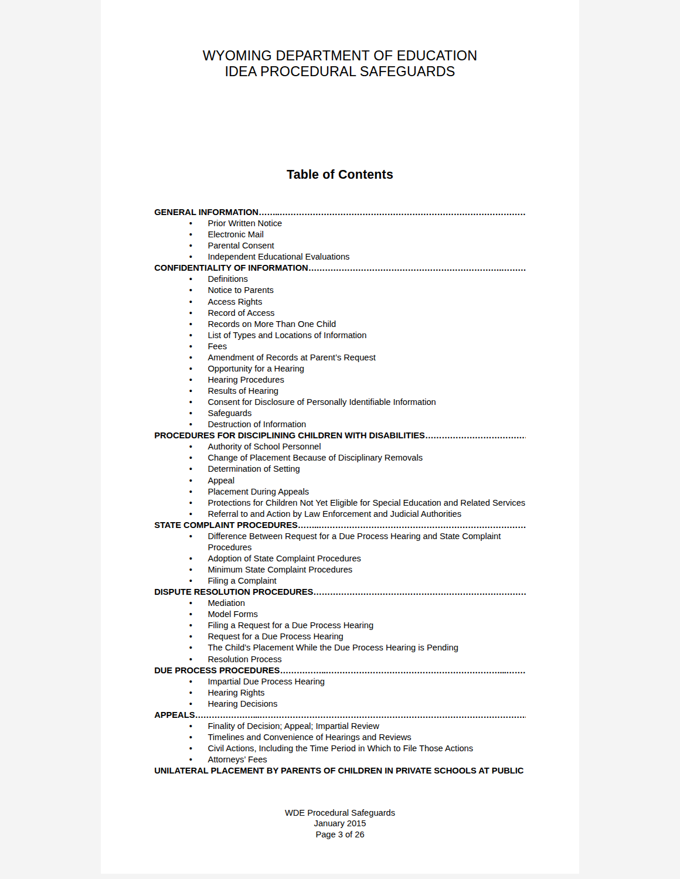WYOMING DEPARTMENT OF EDUCATION IDEA PROCEDURAL SAFEGUARDS
Table of Contents
GENERAL INFORMATION……..…………………………………………………………………………………………...4
Prior Written Notice
Electronic Mail
Parental Consent
Independent Educational Evaluations
CONFIDENTIALITY OF INFORMATION…………………………………………………………….…………………8
Definitions
Notice to Parents
Access Rights
Record of Access
Records on More Than One Child
List of Types and Locations of Information
Fees
Amendment of Records at Parent’s Request
Opportunity for a Hearing
Hearing Procedures
Results of Hearing
Consent for Disclosure of Personally Identifiable Information
Safeguards
Destruction of Information
PROCEDURES FOR DISCIPLINING CHILDREN WITH DISABILITIES……………………………………...........…11
Authority of School Personnel
Change of Placement Because of Disciplinary Removals
Determination of Setting
Appeal
Placement During Appeals
Protections for Children Not Yet Eligible for Special Education and Related Services
Referral to and Action by Law Enforcement and Judicial Authorities
STATE COMPLAINT PROCEDURES……..………………………………………………………………………..…15
Difference Between Request for a Due Process Hearing and State Complaint Procedures
Adoption of State Complaint Procedures
Minimum State Complaint Procedures
Filing a Complaint
DISPUTE RESOLUTION PROCEDURES……………………………………………………………………………..17
Mediation
Model Forms
Filing a Request for a Due Process Hearing
Request for a Due Process Hearing
The Child’s Placement While the Due Process Hearing is Pending
Resolution Process
DUE PROCESS PROCEDURES……………..………………………………………………………...…………...…..22
Impartial Due Process Hearing
Hearing Rights
Hearing Decisions
APPEALS…………………...…………………………………………………………………………………….………….24
Finality of Decision; Appeal; Impartial Review
Timelines and Convenience of Hearings and Reviews
Civil Actions, Including the Time Period in Which to File Those Actions
Attorneys’ Fees
UNILATERAL PLACEMENT BY PARENTS OF CHILDREN IN PRIVATE SCHOOLS AT PUBLIC EXPENSE…..…26
WDE Procedural Safeguards
January 2015
Page 3 of 26